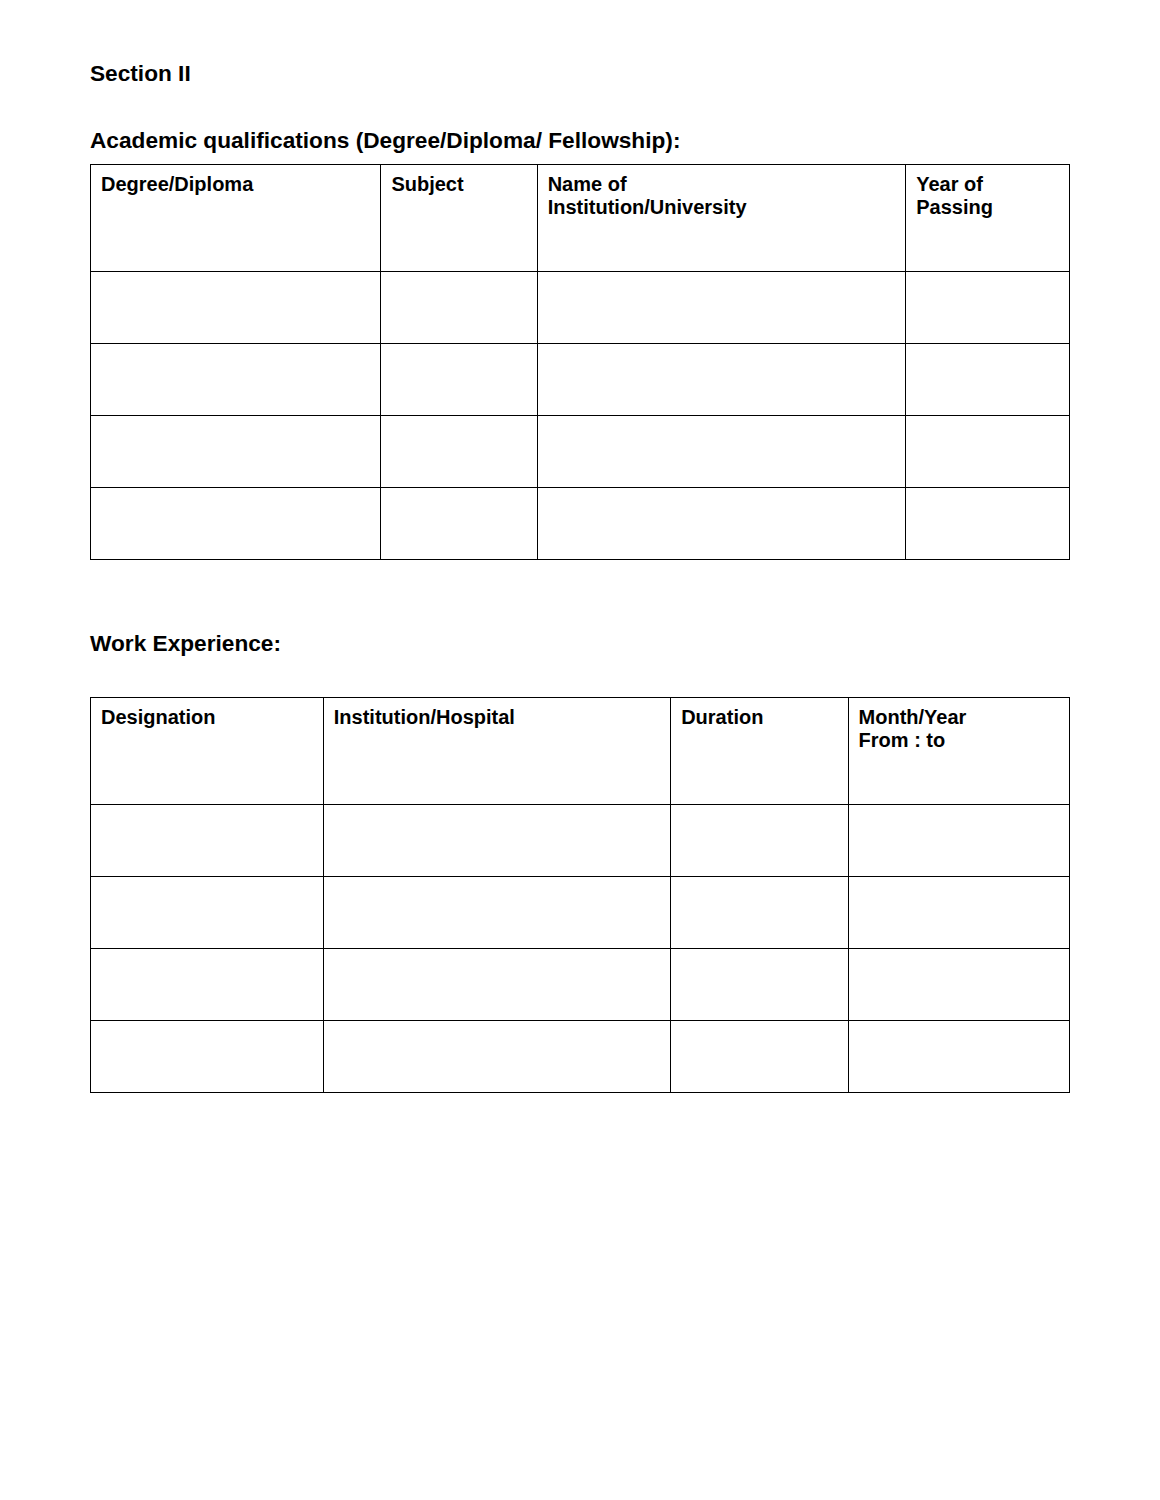Section II
Academic qualifications (Degree/Diploma/ Fellowship):
| Degree/Diploma | Subject | Name of Institution/University | Year of Passing |
| --- | --- | --- | --- |
Work Experience:
| Designation | Institution/Hospital | Duration | Month/Year From : to |
| --- | --- | --- | --- |